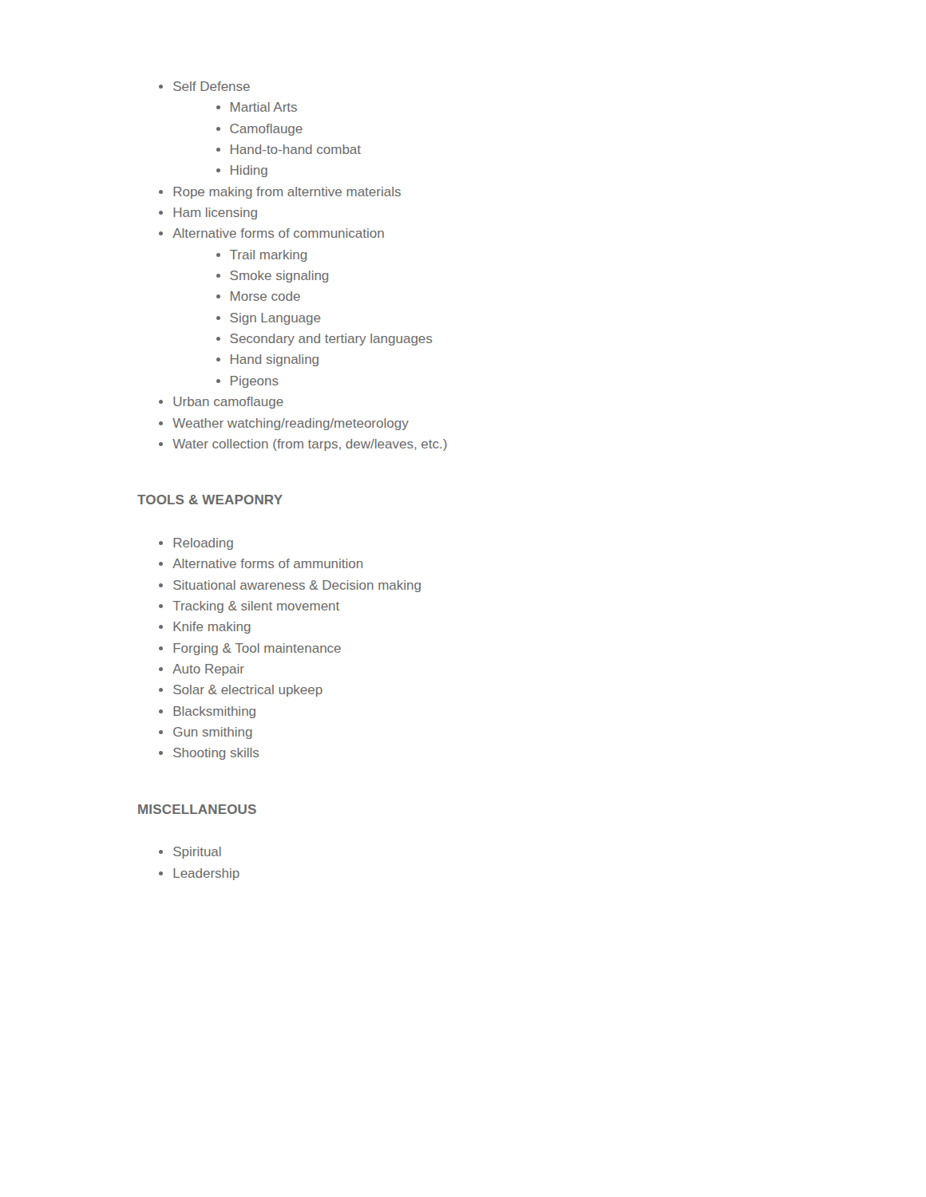Self Defense
Martial Arts
Camoflauge
Hand-to-hand combat
Hiding
Rope making from alterntive materials
Ham licensing
Alternative forms of communication
Trail marking
Smoke signaling
Morse code
Sign Language
Secondary and tertiary languages
Hand signaling
Pigeons
Urban camoflauge
Weather watching/reading/meteorology
Water collection (from tarps, dew/leaves, etc.)
TOOLS & WEAPONRY
Reloading
Alternative forms of ammunition
Situational awareness & Decision making
Tracking & silent movement
Knife making
Forging & Tool maintenance
Auto Repair
Solar & electrical upkeep
Blacksmithing
Gun smithing
Shooting skills
MISCELLANEOUS
Spiritual
Leadership